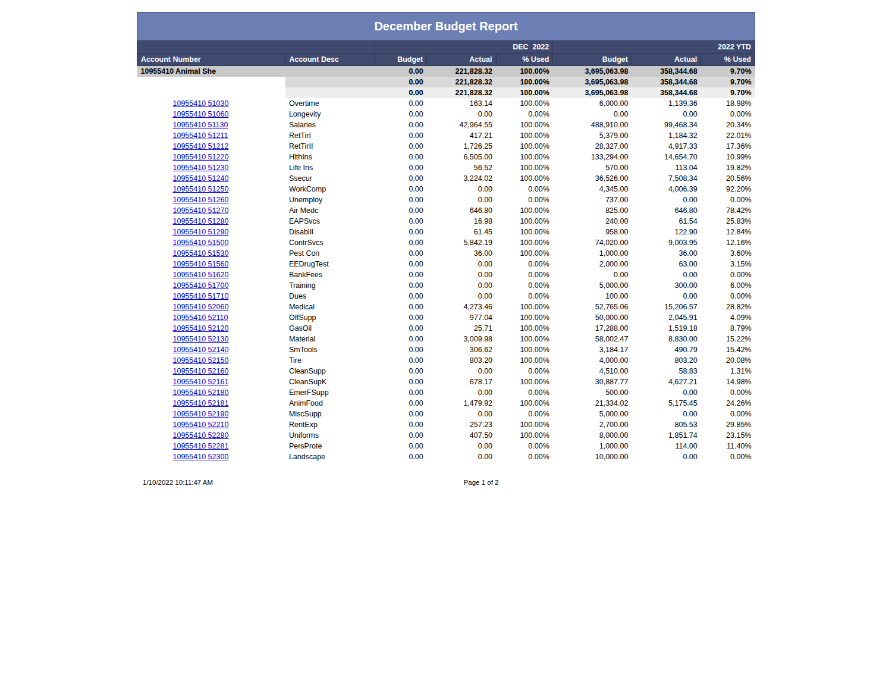December Budget Report
| | DEC 2022 | 2022 YTD |
| --- | --- | --- |
| Account Number | Account Desc | Budget | Actual | % Used | Budget | Actual | % Used |
| 10955410 Animal She | 0.00 | 221,828.32 | 100.00% | 3,695,063.98 | 358,344.68 | 9.70% |
| | | 0.00 | 221,828.32 | 100.00% | 3,695,063.98 | 358,344.68 | 9.70% |
| | | 0.00 | 221,828.32 | 100.00% | 3,695,063.98 | 358,344.68 | 9.70% |
| 10955410 51030 | Overtime | 0.00 | 163.14 | 100.00% | 6,000.00 | 1,139.36 | 18.98% |
| 10955410 51060 | Longevity | 0.00 | 0.00 | 0.00% | 0.00 | 0.00 | 0.00% |
| 10955410 51130 | Salaries | 0.00 | 42,964.55 | 100.00% | 488,910.00 | 99,468.34 | 20.34% |
| 10955410 51211 | RetTirI | 0.00 | 417.21 | 100.00% | 5,379.00 | 1,184.32 | 22.01% |
| 10955410 51212 | RetTirII | 0.00 | 1,726.25 | 100.00% | 28,327.00 | 4,917.33 | 17.36% |
| 10955410 51220 | HlthIns | 0.00 | 6,505.00 | 100.00% | 133,294.00 | 14,654.70 | 10.99% |
| 10955410 51230 | Life Ins | 0.00 | 56.52 | 100.00% | 570.00 | 113.04 | 19.82% |
| 10955410 51240 | Ssecur | 0.00 | 3,224.02 | 100.00% | 36,526.00 | 7,508.34 | 20.56% |
| 10955410 51250 | WorkComp | 0.00 | 0.00 | 0.00% | 4,345.00 | 4,006.39 | 92.20% |
| 10955410 51260 | Unemploy | 0.00 | 0.00 | 0.00% | 737.00 | 0.00 | 0.00% |
| 10955410 51270 | Air Medc | 0.00 | 646.80 | 100.00% | 825.00 | 646.80 | 78.42% |
| 10955410 51280 | EAPSvcs | 0.00 | 16.98 | 100.00% | 240.00 | 61.54 | 25.83% |
| 10955410 51290 | DisablIl | 0.00 | 61.45 | 100.00% | 958.00 | 122.90 | 12.84% |
| 10955410 51500 | ContrSvcs | 0.00 | 5,842.19 | 100.00% | 74,020.00 | 9,003.95 | 12.16% |
| 10955410 51530 | Pest Con | 0.00 | 36.00 | 100.00% | 1,000.00 | 36.00 | 3.60% |
| 10955410 51560 | EEDrugTest | 0.00 | 0.00 | 0.00% | 2,000.00 | 63.00 | 3.15% |
| 10955410 51620 | BankFees | 0.00 | 0.00 | 0.00% | 0.00 | 0.00 | 0.00% |
| 10955410 51700 | Training | 0.00 | 0.00 | 0.00% | 5,000.00 | 300.00 | 6.00% |
| 10955410 51710 | Dues | 0.00 | 0.00 | 0.00% | 100.00 | 0.00 | 0.00% |
| 10955410 52060 | Medical | 0.00 | 4,273.46 | 100.00% | 52,765.06 | 15,206.57 | 28.82% |
| 10955410 52110 | OffSupp | 0.00 | 977.04 | 100.00% | 50,000.00 | 2,045.91 | 4.09% |
| 10955410 52120 | GasOil | 0.00 | 25.71 | 100.00% | 17,288.00 | 1,519.18 | 8.79% |
| 10955410 52130 | Material | 0.00 | 3,009.98 | 100.00% | 58,002.47 | 8,830.00 | 15.22% |
| 10955410 52140 | SmTools | 0.00 | 306.62 | 100.00% | 3,184.17 | 490.79 | 15.42% |
| 10955410 52150 | Tire | 0.00 | 803.20 | 100.00% | 4,000.00 | 803.20 | 20.08% |
| 10955410 52160 | CleanSupp | 0.00 | 0.00 | 0.00% | 4,510.00 | 58.83 | 1.31% |
| 10955410 52161 | CleanSupK | 0.00 | 678.17 | 100.00% | 30,887.77 | 4,627.21 | 14.98% |
| 10955410 52180 | EmerFSupp | 0.00 | 0.00 | 0.00% | 500.00 | 0.00 | 0.00% |
| 10955410 52181 | AnimFood | 0.00 | 1,479.92 | 100.00% | 21,334.02 | 5,175.45 | 24.26% |
| 10955410 52190 | MiscSupp | 0.00 | 0.00 | 0.00% | 5,000.00 | 0.00 | 0.00% |
| 10955410 52210 | RentExp | 0.00 | 257.23 | 100.00% | 2,700.00 | 805.53 | 29.85% |
| 10955410 52280 | Uniforms | 0.00 | 407.50 | 100.00% | 8,000.00 | 1,851.74 | 23.15% |
| 10955410 52281 | PersProte | 0.00 | 0.00 | 0.00% | 1,000.00 | 114.00 | 11.40% |
| 10955410 52300 | Landscape | 0.00 | 0.00 | 0.00% | 10,000.00 | 0.00 | 0.00% |
1/10/2022 10:11:47 AM
Page 1 of 2